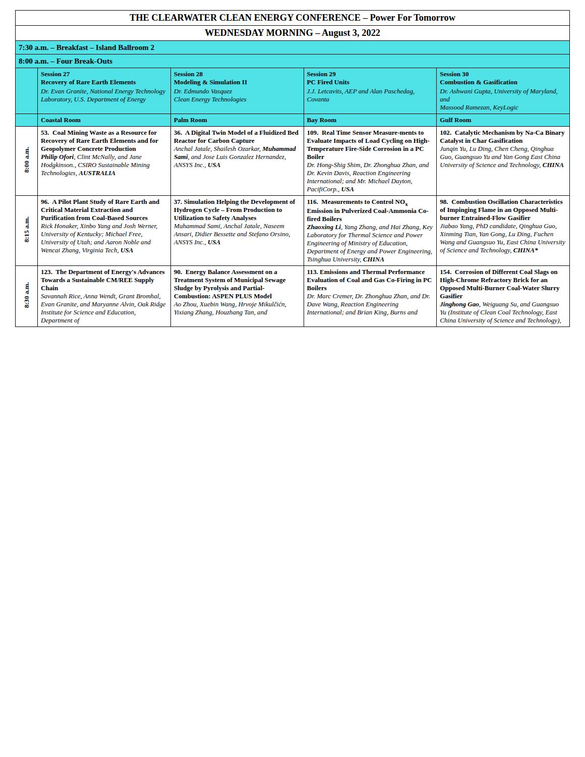| THE CLEARWATER CLEAN ENERGY CONFERENCE – Power For Tomorrow |
| WEDNESDAY MORNING – August 3, 2022 |
| 7:30 a.m. – Breakfast – Island Ballroom 2 |
| 8:00 a.m. – Four Break-Outs |
| | Session 27 Recovery of Rare Earth Elements Dr. Evan Granite, National Energy Technology Laboratory, U.S. Department of Energy | Session 28 Modeling & Simulation II Dr. Edmundo Vasquez Clean Energy Technologies | Session 29 PC Fired Units J.J. Letcavits, AEP and Alan Paschedag, Covanta | Session 30 Combustion & Gasification Dr. Ashwani Gupta, University of Maryland, and Massood Ramezan, KeyLogic |
| | Coastal Room | Palm Room | Bay Room | Gulf Room |
| 8:00 a.m. | 53. Coal Mining Waste as a Resource for Recovery of Rare Earth Elements and for Geopolymer Concrete Production Philip Ofori , Clint McNally, and Jane Hodgkinson., CSIRO Sustainable Mining Technologies, AUSTRALIA | 36. A Digital Twin Model of a Fluidized Bed Reactor for Carbon Capture Anchal Jatale, Shailesh Ozarkar, Muhammad Sami , and Jose Luis Gonzalez Hernandez, ANSYS Inc., USA | 109. Real Time Sensor Measure-ments to Evaluate Impacts of Load Cycling on High-Temperature Fire-Side Corrosion in a PC Boiler Dr. Hong-Shig Shim, Dr. Zhonghua Zhan, and Dr. Kevin Davis, Reaction Engineering International; and Mr. Michael Dayton, PacifiCorp., USA | 102. Catalytic Mechanism by Na-Ca Binary Catalyst in Char Gasification Junqin Yu, Lu Ding, Chen Cheng, Qinghua Guo, Guangsuo Yu and Yan Gong East China University of Science and Technology, CHINA |
| 8:15 a.m. | 96. A Pilot Plant Study of Rare Earth and Critical Material Extraction and Purification from Coal-Based Sources Rick Honaker, Xinbo Yang and Josh Werner, University of Kentucky; Michael Free, University of Utah; and Aaron Noble and Wencai Zhang, Virginia Tech, USA | 37. Simulation Helping the Development of Hydrogen Cycle – From Production to Utilization to Safety Analyses Muhammad Sami, Anchal Jatale, Naseem Ansari, Didier Bessette and Stefano Orsino, ANSYS Inc., USA | 116. Measurements to Control NO x Emission in Pulverized Coal-Ammonia Co-fired Boilers Zhaoxing Li , Yang Zhang, and Hai Zhang, Key Laboratory for Thermal Science and Power Engineering of Ministry of Education, Department of Energy and Power Engineering, Tsinghua University, CHINA | 98. Combustion Oscillation Characteristics of Impinging Flame in an Opposed Multi-burner Entrained-Flow Gasifier Jiabao Yang, PhD candidate, Qinghua Guo, Xinming Tian, Yan Gong, Lu Ding, Fuchen Wang and Guangsuo Yu, East China University of Science and Technology, CHINA* |
| 8:30 a.m. | 123. The Department of Energy's Advances Towards a Sustainable CM/REE Supply Chain Savannah Rice, Anna Wendt, Grant Bromhal, Evan Granite, and Maryanne Alvin, Oak Ridge Institute for Science and Education, Department of | 90. Energy Balance Assessment on a Treatment System of Municipal Sewage Sludge by Pyrolysis and Partial-Combustion: ASPEN PLUS Model Ao Zhou, Xuebin Wang, Hrvoje Mikulčićn, Yixiang Zhang, Houzhang Tan, and | 113. Emissions and Thermal Performance Evaluation of Coal and Gas Co-Firing in PC Boilers Dr. Marc Cremer, Dr. Zhonghua Zhan, and Dr. Dave Wang, Reaction Engineering International; and Brian King, Burns and | 154. Corrosion of Different Coal Slags on High-Chrome Refractory Brick for an Opposed Multi-Burner Coal-Water Slurry Gasifier Jinghong Gao , Weiguang Su, and Guangsuo Yu (Institute of Clean Coal Technology, East China University of Science and Technology), |